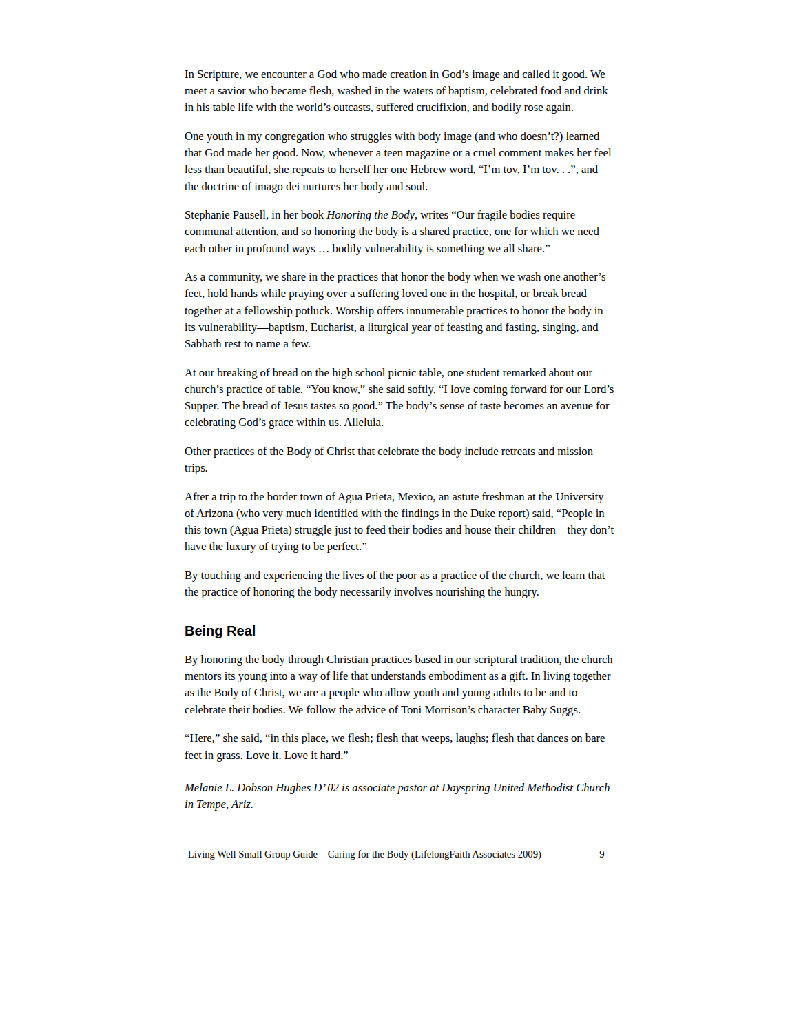In Scripture, we encounter a God who made creation in God’s image and called it good. We meet a savior who became flesh, washed in the waters of baptism, celebrated food and drink in his table life with the world’s outcasts, suffered crucifixion, and bodily rose again.
One youth in my congregation who struggles with body image (and who doesn’t?) learned that God made her good. Now, whenever a teen magazine or a cruel comment makes her feel less than beautiful, she repeats to herself her one Hebrew word, “I’m tov, I’m tov. . .”, and the doctrine of imago dei nurtures her body and soul.
Stephanie Pausell, in her book Honoring the Body, writes “Our fragile bodies require communal attention, and so honoring the body is a shared practice, one for which we need each other in profound ways … bodily vulnerability is something we all share.”
As a community, we share in the practices that honor the body when we wash one another’s feet, hold hands while praying over a suffering loved one in the hospital, or break bread together at a fellowship potluck. Worship offers innumerable practices to honor the body in its vulnerability—baptism, Eucharist, a liturgical year of feasting and fasting, singing, and Sabbath rest to name a few.
At our breaking of bread on the high school picnic table, one student remarked about our church’s practice of table. “You know,” she said softly, “I love coming forward for our Lord’s Supper. The bread of Jesus tastes so good.” The body’s sense of taste becomes an avenue for celebrating God’s grace within us. Alleluia.
Other practices of the Body of Christ that celebrate the body include retreats and mission trips.
After a trip to the border town of Agua Prieta, Mexico, an astute freshman at the University of Arizona (who very much identified with the findings in the Duke report) said, “People in this town (Agua Prieta) struggle just to feed their bodies and house their children—they don’t have the luxury of trying to be perfect.”
By touching and experiencing the lives of the poor as a practice of the church, we learn that the practice of honoring the body necessarily involves nourishing the hungry.
Being Real
By honoring the body through Christian practices based in our scriptural tradition, the church mentors its young into a way of life that understands embodiment as a gift. In living together as the Body of Christ, we are a people who allow youth and young adults to be and to celebrate their bodies. We follow the advice of Toni Morrison’s character Baby Suggs.
“Here,” she said, “in this place, we flesh; flesh that weeps, laughs; flesh that dances on bare feet in grass. Love it. Love it hard.”
Melanie L. Dobson Hughes D’ 02 is associate pastor at Dayspring United Methodist Church in Tempe, Ariz.
Living Well Small Group Guide – Caring for the Body (LifelongFaith Associates 2009) 9